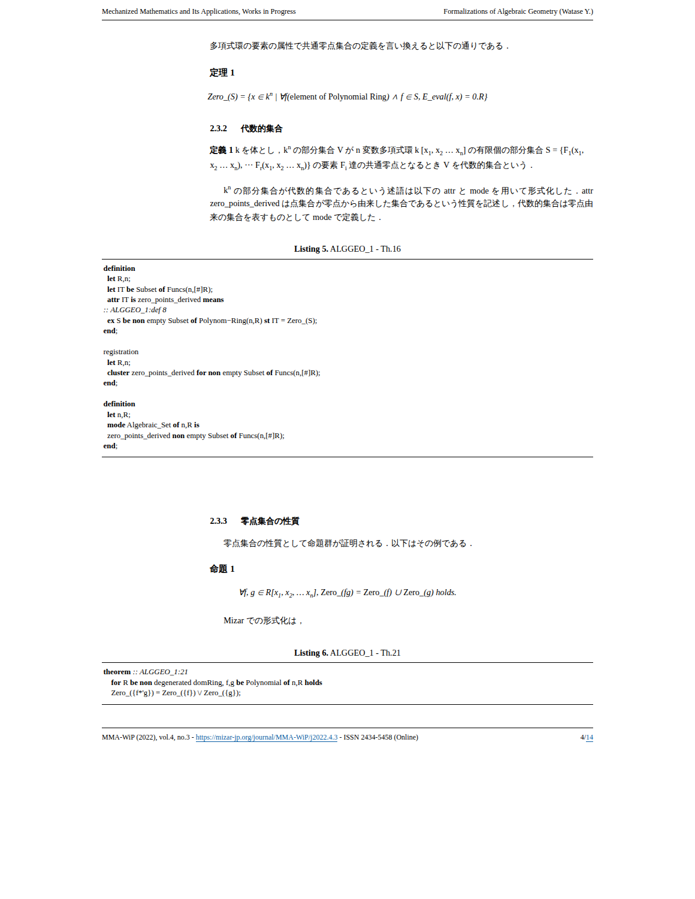Mechanized Mathematics and Its Applications, Works in Progress
Formalizations of Algebraic Geometry (Watase Y.)
多項式環の要素の属性で共通零点集合の定義を言い換えると以下の通りである．
定理 1
Zero_(S) = {x ∈ kn | ∀f(element of Polynomial Ring) ∧ f ∈ S, E_eval(f, x) = 0.R}
2.3.2代数的集合
定義 1 k を体とし，kn の部分集合 V が n 変数多項式環 k [x1, x2 … xn] の有限個の部分集合 S = {F1(x1, x2 … xn), ··· Fr(x1, x2 … xn)} の要素 Fi 達の共通零点となるとき V を代数的集合という．
kn の部分集合が代数的集合であるという述語は以下の attr と mode を用いて形式化した．attr zero_points_derived は点集合が零点から由来した集合であるという性質を記述し，代数的集合は零点由来の集合を表すものとして mode で定義した．
Listing 5. ALGGEO_1 - Th.16
definition
  let R,n;
  let IT be Subset of Funcs(n,[#]R);
  attr IT is zero_points_derived means
:: ALGGEO_1:def 8
  ex S be non empty Subset of Polynom−Ring(n,R) st IT = Zero_(S);
end;

registration
  let R,n;
  cluster zero_points_derived for non empty Subset of Funcs(n,[#]R);
end;

definition
  let n,R;
  mode Algebraic_Set of n,R is
  zero_points_derived non empty Subset of Funcs(n,[#]R);
end;
2.3.3零点集合の性質
零点集合の性質として命題群が証明される．以下はその例である．
命題 1
∀f, g ∈ R[x1, x2, … xn], Zero_(fg) = Zero_(f) ∪ Zero_(g) holds.
Mizar での形式化は，
Listing 6. ALGGEO_1 - Th.21
theorem :: ALGGEO_1:21
    for R be non degenerated domRing, f,g be Polynomial of n,R holds
    Zero_({f*'g}) = Zero_({f}) \/ Zero_({g});
MMA-WiP (2022), vol.4, no.3 - https://mizar-jp.org/journal/MMA-WiP/j2022.4.3 - ISSN 2434-5458 (Online)
4/14